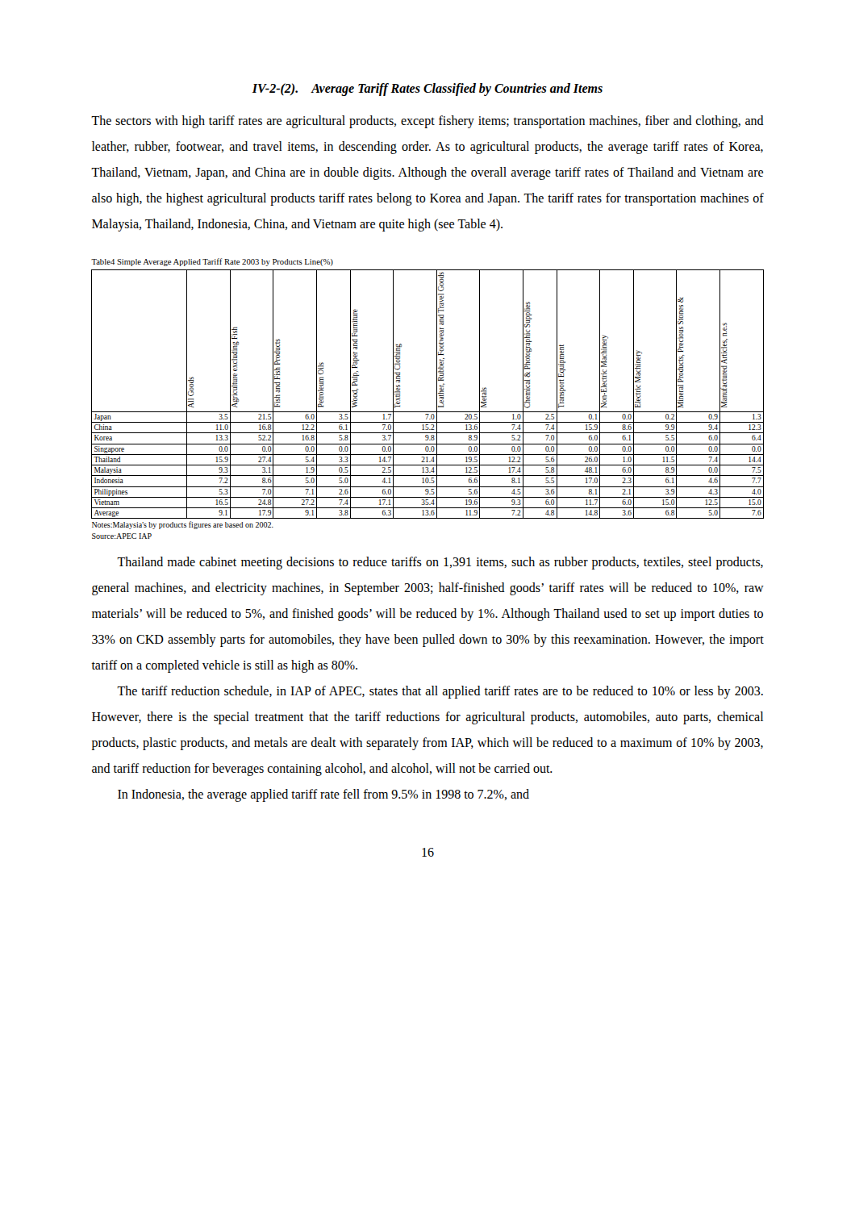IV-2-(2). Average Tariff Rates Classified by Countries and Items
The sectors with high tariff rates are agricultural products, except fishery items; transportation machines, fiber and clothing, and leather, rubber, footwear, and travel items, in descending order. As to agricultural products, the average tariff rates of Korea, Thailand, Vietnam, Japan, and China are in double digits. Although the overall average tariff rates of Thailand and Vietnam are also high, the highest agricultural products tariff rates belong to Korea and Japan. The tariff rates for transportation machines of Malaysia, Thailand, Indonesia, China, and Vietnam are quite high (see Table 4).
Table4 Simple Average Applied Tariff Rate 2003 by Products Line(%)
| | All Goods | Agriculture excluding Fish | Fish and Fish Products | Petroleum Oils | Wood, Pulp, Paper and Furniture | Textiles and Clothing | Leather, Rubber, Footwear and Travel Goods | Metals | Chemical & Photographic Supplies | Transport Equipment | Non-Electric Machinery | Electric Machinery | Mineral Products, Precious Stones & | Manufactured Articles, n.e.s |
| --- | --- | --- | --- | --- | --- | --- | --- | --- | --- | --- | --- | --- | --- | --- |
| Japan | 3.5 | 21.5 | 6.0 | 3.5 | 1.7 | 7.0 | 20.5 | 1.0 | 2.5 | 0.1 | 0.0 | 0.2 | 0.9 | 1.3 |
| China | 11.0 | 16.8 | 12.2 | 6.1 | 7.0 | 15.2 | 13.6 | 7.4 | 7.4 | 15.9 | 8.6 | 9.9 | 9.4 | 12.3 |
| Korea | 13.3 | 52.2 | 16.8 | 5.8 | 3.7 | 9.8 | 8.9 | 5.2 | 7.0 | 6.0 | 6.1 | 5.5 | 6.0 | 6.4 |
| Singapore | 0.0 | 0.0 | 0.0 | 0.0 | 0.0 | 0.0 | 0.0 | 0.0 | 0.0 | 0.0 | 0.0 | 0.0 | 0.0 | 0.0 |
| Thailand | 15.9 | 27.4 | 5.4 | 3.3 | 14.7 | 21.4 | 19.5 | 12.2 | 5.6 | 26.0 | 1.0 | 11.5 | 7.4 | 14.4 |
| Malaysia | 9.3 | 3.1 | 1.9 | 0.5 | 2.5 | 13.4 | 12.5 | 17.4 | 5.8 | 48.1 | 6.0 | 8.9 | 0.0 | 7.5 |
| Indonesia | 7.2 | 8.6 | 5.0 | 5.0 | 4.1 | 10.5 | 6.6 | 8.1 | 5.5 | 17.0 | 2.3 | 6.1 | 4.6 | 7.7 |
| Philippines | 5.3 | 7.0 | 7.1 | 2.6 | 6.0 | 9.5 | 5.6 | 4.5 | 3.6 | 8.1 | 2.1 | 3.9 | 4.3 | 4.0 |
| Vietnam | 16.5 | 24.8 | 27.2 | 7.4 | 17.1 | 35.4 | 19.6 | 9.3 | 6.0 | 11.7 | 6.0 | 15.0 | 12.5 | 15.0 |
| Average | 9.1 | 17.9 | 9.1 | 3.8 | 6.3 | 13.6 | 11.9 | 7.2 | 4.8 | 14.8 | 3.6 | 6.8 | 5.0 | 7.6 |
Notes:Malaysia's by products figures are based on 2002.
Source:APEC IAP
Thailand made cabinet meeting decisions to reduce tariffs on 1,391 items, such as rubber products, textiles, steel products, general machines, and electricity machines, in September 2003; half-finished goods’ tariff rates will be reduced to 10%, raw materials’ will be reduced to 5%, and finished goods’ will be reduced by 1%. Although Thailand used to set up import duties to 33% on CKD assembly parts for automobiles, they have been pulled down to 30% by this reexamination. However, the import tariff on a completed vehicle is still as high as 80%.
The tariff reduction schedule, in IAP of APEC, states that all applied tariff rates are to be reduced to 10% or less by 2003. However, there is the special treatment that the tariff reductions for agricultural products, automobiles, auto parts, chemical products, plastic products, and metals are dealt with separately from IAP, which will be reduced to a maximum of 10% by 2003, and tariff reduction for beverages containing alcohol, and alcohol, will not be carried out.
In Indonesia, the average applied tariff rate fell from 9.5% in 1998 to 7.2%, and
16